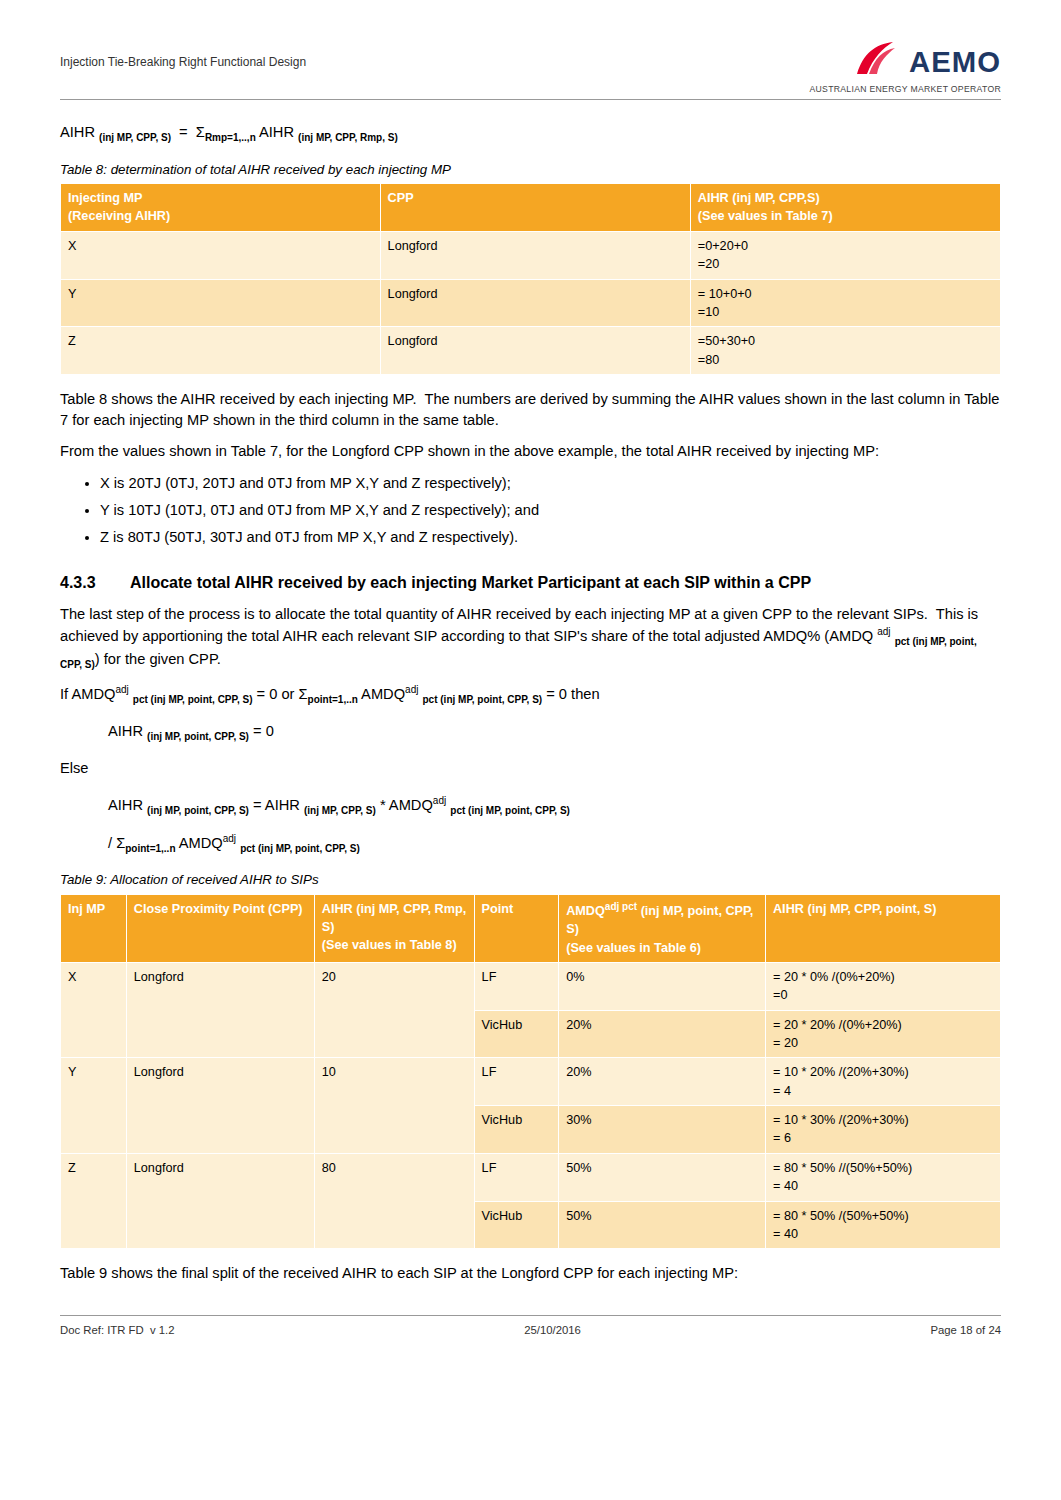Injection Tie-Breaking Right Functional Design
AEMO
AUSTRALIAN ENERGY MARKET OPERATOR
AIHR (inj MP, CPP, S) = ΣRmp=1,..,n AIHR (inj MP, CPP, Rmp, S)
Table 8: determination of total AIHR received by each injecting MP
| Injecting MP (Receiving AIHR) | CPP | AIHR (inj MP, CPP,S) (See values in Table 7) |
| --- | --- | --- |
| X | Longford | =0+20+0 =20 |
| Y | Longford | = 10+0+0 =10 |
| Z | Longford | =50+30+0 =80 |
Table 8 shows the AIHR received by each injecting MP. The numbers are derived by summing the AIHR values shown in the last column in Table 7 for each injecting MP shown in the third column in the same table.
From the values shown in Table 7, for the Longford CPP shown in the above example, the total AIHR received by injecting MP:
X is 20TJ (0TJ, 20TJ and 0TJ from MP X,Y and Z respectively);
Y is 10TJ (10TJ, 0TJ and 0TJ from MP X,Y and Z respectively); and
Z is 80TJ (50TJ, 30TJ and 0TJ from MP X,Y and Z respectively).
4.3.3 Allocate total AIHR received by each injecting Market Participant at each SIP within a CPP
The last step of the process is to allocate the total quantity of AIHR received by each injecting MP at a given CPP to the relevant SIPs. This is achieved by apportioning the total AIHR each relevant SIP according to that SIP's share of the total adjusted AMDQ% (AMDQ adj pct (inj MP, point, CPP, S)) for the given CPP.
If AMDQadj pct (inj MP, point, CPP, S) = 0 or Σpoint=1,..n AMDQadj pct (inj MP, point, CPP, S) = 0 then
AIHR (inj MP, point, CPP, S) = 0
Else
AIHR (inj MP, point, CPP, S) = AIHR (inj MP, CPP, S) * AMDQadj pct (inj MP, point, CPP, S)
/ Σpoint=1,..n AMDQadj pct (inj MP, point, CPP, S)
Table 9: Allocation of received AIHR to SIPs
| Inj MP | Close Proximity Point (CPP) | AIHR (inj MP, CPP, Rmp, S) (See values in Table 8) | Point | AMDQ adj pct (inj MP, point, CPP, S) (See values in Table 6) | AIHR (inj MP, CPP, point, S) |
| --- | --- | --- | --- | --- | --- |
| X | Longford | 20 | LF | 0% | = 20 * 0% /(0%+20%) =0 |
| VicHub | 20% | = 20 * 20% /(0%+20%) = 20 |
| Y | Longford | 10 | LF | 20% | = 10 * 20% /(20%+30%) = 4 |
| VicHub | 30% | = 10 * 30% /(20%+30%) = 6 |
| Z | Longford | 80 | LF | 50% | = 80 * 50% //(50%+50%) = 40 |
| VicHub | 50% | = 80 * 50% /(50%+50%) = 40 |
Table 9 shows the final split of the received AIHR to each SIP at the Longford CPP for each injecting MP:
Doc Ref: ITR FD v 1.2
25/10/2016
Page 18 of 24